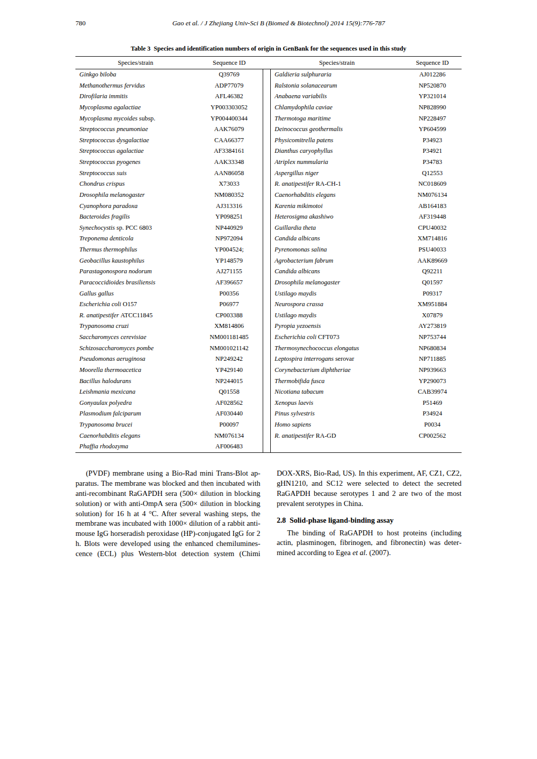780 Gao et al. / J Zhejiang Univ-Sci B (Biomed & Biotechnol) 2014 15(9):776-787
Table 3 Species and identification numbers of origin in GenBank for the sequences used in this study
| Species/strain | Sequence ID | | Species/strain | Sequence ID |
| --- | --- | --- | --- | --- |
| Ginkgo biloba | Q39769 | | Galdieria sulphuraria | AJ012286 |
| Methanothermus fervidus | ADP77079 | | Ralstonia solanacearum | NP520870 |
| Dirofilaria immitis | AFL46382 | | Anabaena variabilis | YP321014 |
| Mycoplasma agalactiae | YP003303052 | | Chlamydophila caviae | NP828990 |
| Mycoplasma mycoides subsp. | YP004400344 | | Thermotoga maritime | NP228497 |
| Streptococcus pneumoniae | AAK76079 | | Deinococcus geothermalis | YP604599 |
| Streptococcus dysgalactiae | CAA66377 | | Physicomitrella patens | P34923 |
| Streptococcus agalactiae | AF3384161 | | Dianthus caryophyllus | P34921 |
| Streptococcus pyogenes | AAK33348 | | Atriplex nummularia | P34783 |
| Streptococcus suis | AAN86058 | | Aspergillus niger | Q12553 |
| Chondrus crispus | X73033 | | R. anatipestifer RA-CH-1 | NC018609 |
| Drosophila melanogaster | NM080352 | | Caenorhabditis elegans | NM076134 |
| Cyanophora paradoxa | AJ313316 | | Karenia mikimotoi | AB164183 |
| Bacteroides fragilis | YP098251 | | Heterosigma akashiwo | AF319448 |
| Synechocystis sp. PCC 6803 | NP440929 | | Guillardia theta | CPU40032 |
| Treponema denticola | NP972094 | | Candida albicans | XM714816 |
| Thermus thermophilus | YP004524; | | Pyrenomonas salina | PSU40033 |
| Geobacillus kaustophilus | YP148579 | | Agrobacterium fabrum | AAK89669 |
| Parastagonospora nodorum | AJ271155 | | Candida albicans | Q92211 |
| Paracoccidioides brasiliensis | AF396657 | | Drosophila melanogaster | Q01597 |
| Gallus gallus | P00356 | | Ustilago maydis | P09317 |
| Escherichia coli O157 | P06977 | | Neurospora crassa | XM951884 |
| R. anatipestifer ATCC11845 | CP003388 | | Ustilago maydis | X07879 |
| Trypanosoma cruzi | XM814806 | | Pyropia yezoensis | AY273819 |
| Saccharomyces cerevisiae | NM001181485 | | Escherichia coli CFT073 | NP753744 |
| Schizosaccharomyces pombe | NM001021142 | | Thermosynechococcus elongatus | NP680834 |
| Pseudomonas aeruginosa | NP249242 | | Leptospira interrogans serovar | NP711885 |
| Moorella thermoacetica | YP429140 | | Corynebacterium diphtheriae | NP939663 |
| Bacillus halodurans | NP244015 | | Thermobifida fusca | YP290073 |
| Leishmania mexicana | Q01558 | | Nicotiana tabacum | CAB39974 |
| Gonyaulax polyedra | AF028562 | | Xenopus laevis | P51469 |
| Plasmodium falciparum | AF030440 | | Pinus sylvestris | P34924 |
| Trypanosoma brucei | P00097 | | Homo sapiens | P0034 |
| Caenorhabditis elegans | NM076134 | | R. anatipestifer RA-GD | CP002562 |
| Phaffia rhodozyma | AF006483 | | | |
(PVDF) membrane using a Bio-Rad mini Trans-Blot apparatus. The membrane was blocked and then incubated with anti-recombinant RaGAPDH sera (500× dilution in blocking solution) or with anti-OmpA sera (500× dilution in blocking solution) for 16 h at 4 °C. After several washing steps, the membrane was incubated with 1000× dilution of a rabbit anti-mouse IgG horseradish peroxidase (HP)-conjugated IgG for 2 h. Blots were developed using the enhanced chemiluminescence (ECL) plus Western-blot detection system (Chimi DOX-XRS, Bio-Rad, US). In this experiment, AF, CZ1, CZ2, gHN1210, and SC12 were selected to detect the secreted RaGAPDH because serotypes 1 and 2 are two of the most prevalent serotypes in China.
2.8 Solid-phase ligand-binding assay
The binding of RaGAPDH to host proteins (including actin, plasminogen, fibrinogen, and fibronectin) was determined according to Egea et al. (2007).